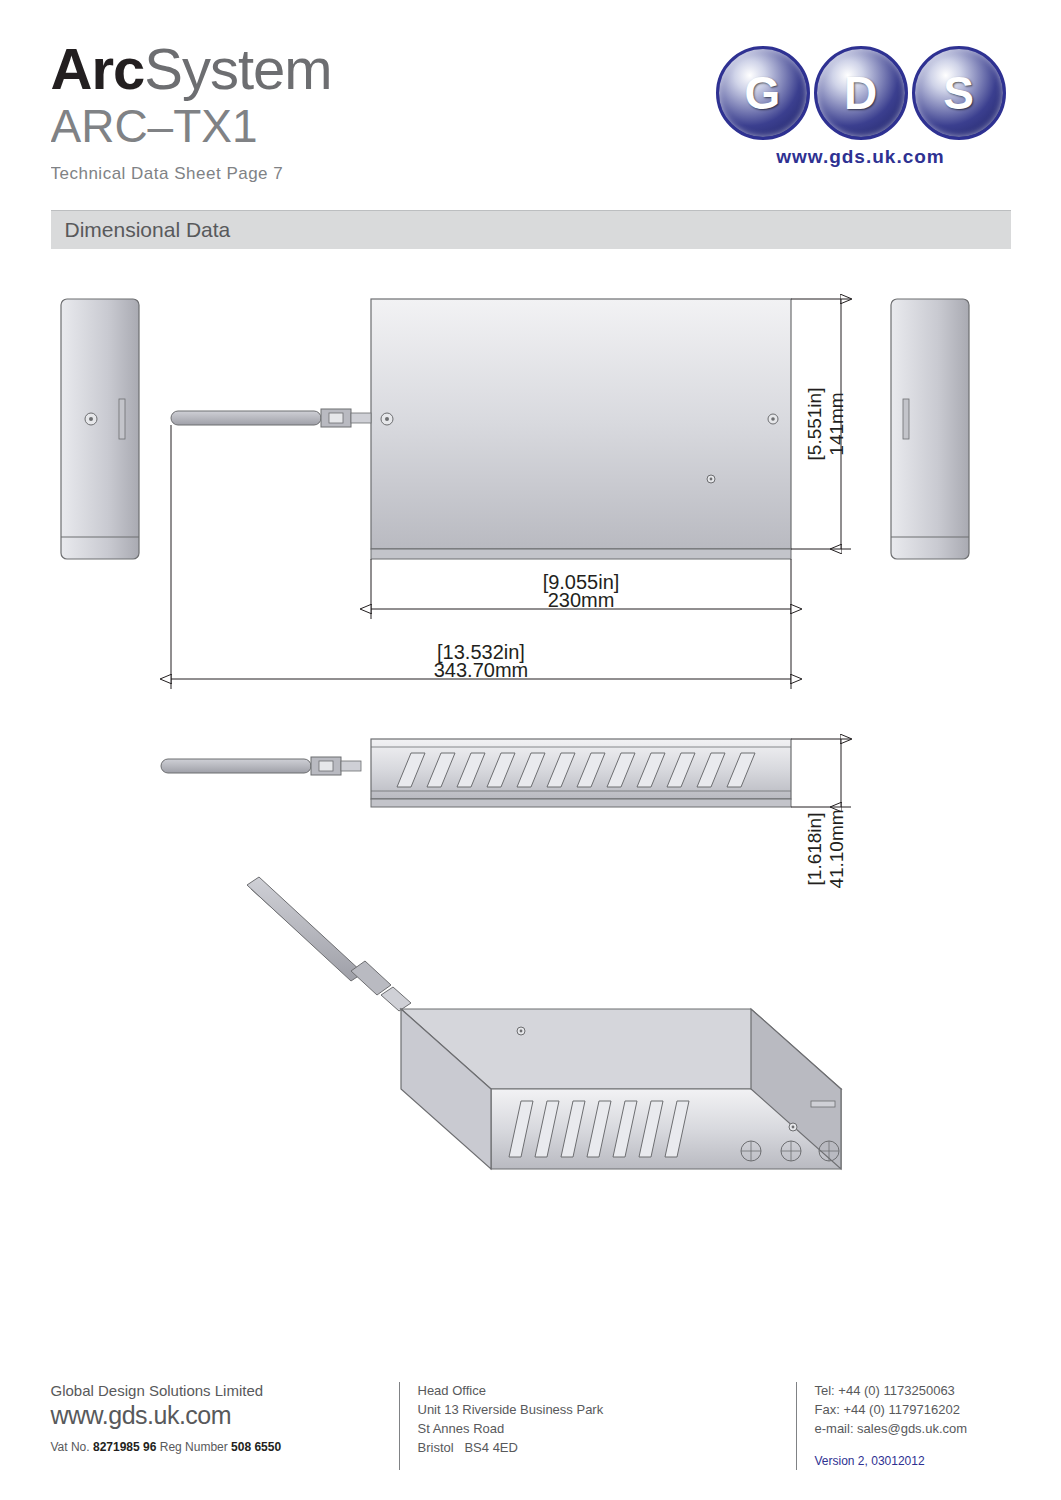Arc System
ARC–TX1
Technical Data Sheet Page 7
G
D
S
www.gds.uk.com
Dimensional Data
[5.551in] 141mm [9.055in] 230mm [13.532in] 343.70mm [1.618in] 41.10mm
Global Design Solutions Limited
www.gds.uk.com
Vat No. 8271985 96 Reg Number 508 6550
Head Office
Unit 13 Riverside Business Park
St Annes Road
Bristol BS4 4ED
Tel: +44 (0) 1173250063
Fax: +44 (0) 1179716202
e-mail: sales@gds.uk.com
Version 2, 03012012